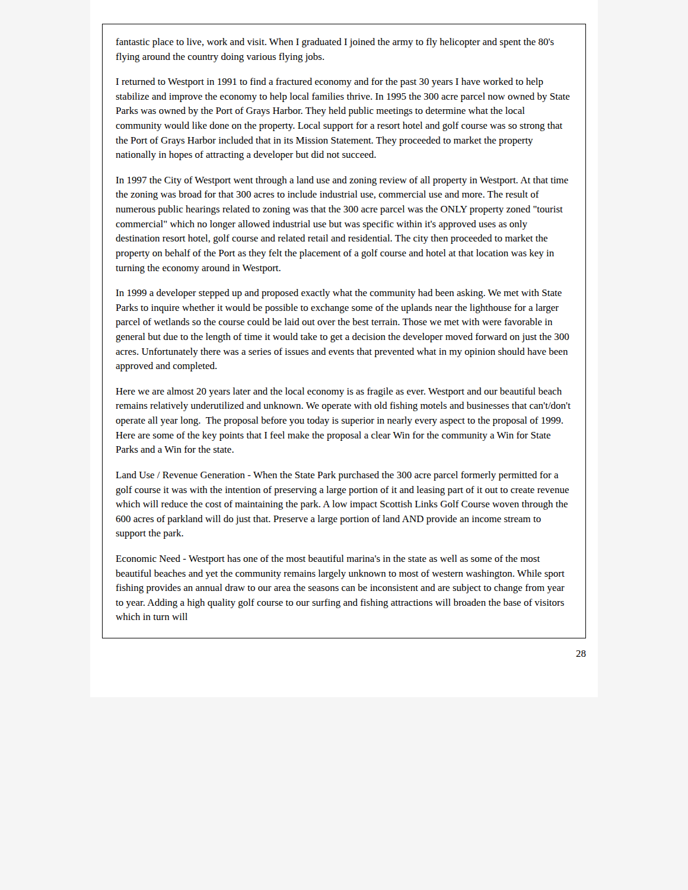fantastic place to live, work and visit. When I graduated I joined the army to fly helicopter and spent the 80's flying around the country doing various flying jobs.
I returned to Westport in 1991 to find a fractured economy and for the past 30 years I have worked to help stabilize and improve the economy to help local families thrive. In 1995 the 300 acre parcel now owned by State Parks was owned by the Port of Grays Harbor. They held public meetings to determine what the local community would like done on the property. Local support for a resort hotel and golf course was so strong that the Port of Grays Harbor included that in its Mission Statement. They proceeded to market the property nationally in hopes of attracting a developer but did not succeed.
In 1997 the City of Westport went through a land use and zoning review of all property in Westport. At that time the zoning was broad for that 300 acres to include industrial use, commercial use and more. The result of numerous public hearings related to zoning was that the 300 acre parcel was the ONLY property zoned "tourist commercial" which no longer allowed industrial use but was specific within it's approved uses as only destination resort hotel, golf course and related retail and residential. The city then proceeded to market the property on behalf of the Port as they felt the placement of a golf course and hotel at that location was key in turning the economy around in Westport.
In 1999 a developer stepped up and proposed exactly what the community had been asking. We met with State Parks to inquire whether it would be possible to exchange some of the uplands near the lighthouse for a larger parcel of wetlands so the course could be laid out over the best terrain. Those we met with were favorable in general but due to the length of time it would take to get a decision the developer moved forward on just the 300 acres. Unfortunately there was a series of issues and events that prevented what in my opinion should have been approved and completed.
Here we are almost 20 years later and the local economy is as fragile as ever. Westport and our beautiful beach remains relatively underutilized and unknown. We operate with old fishing motels and businesses that can't/don't operate all year long. The proposal before you today is superior in nearly every aspect to the proposal of 1999. Here are some of the key points that I feel make the proposal a clear Win for the community a Win for State Parks and a Win for the state.
Land Use / Revenue Generation - When the State Park purchased the 300 acre parcel formerly permitted for a golf course it was with the intention of preserving a large portion of it and leasing part of it out to create revenue which will reduce the cost of maintaining the park. A low impact Scottish Links Golf Course woven through the 600 acres of parkland will do just that. Preserve a large portion of land AND provide an income stream to support the park.
Economic Need - Westport has one of the most beautiful marina's in the state as well as some of the most beautiful beaches and yet the community remains largely unknown to most of western washington. While sport fishing provides an annual draw to our area the seasons can be inconsistent and are subject to change from year to year. Adding a high quality golf course to our surfing and fishing attractions will broaden the base of visitors which in turn will
28